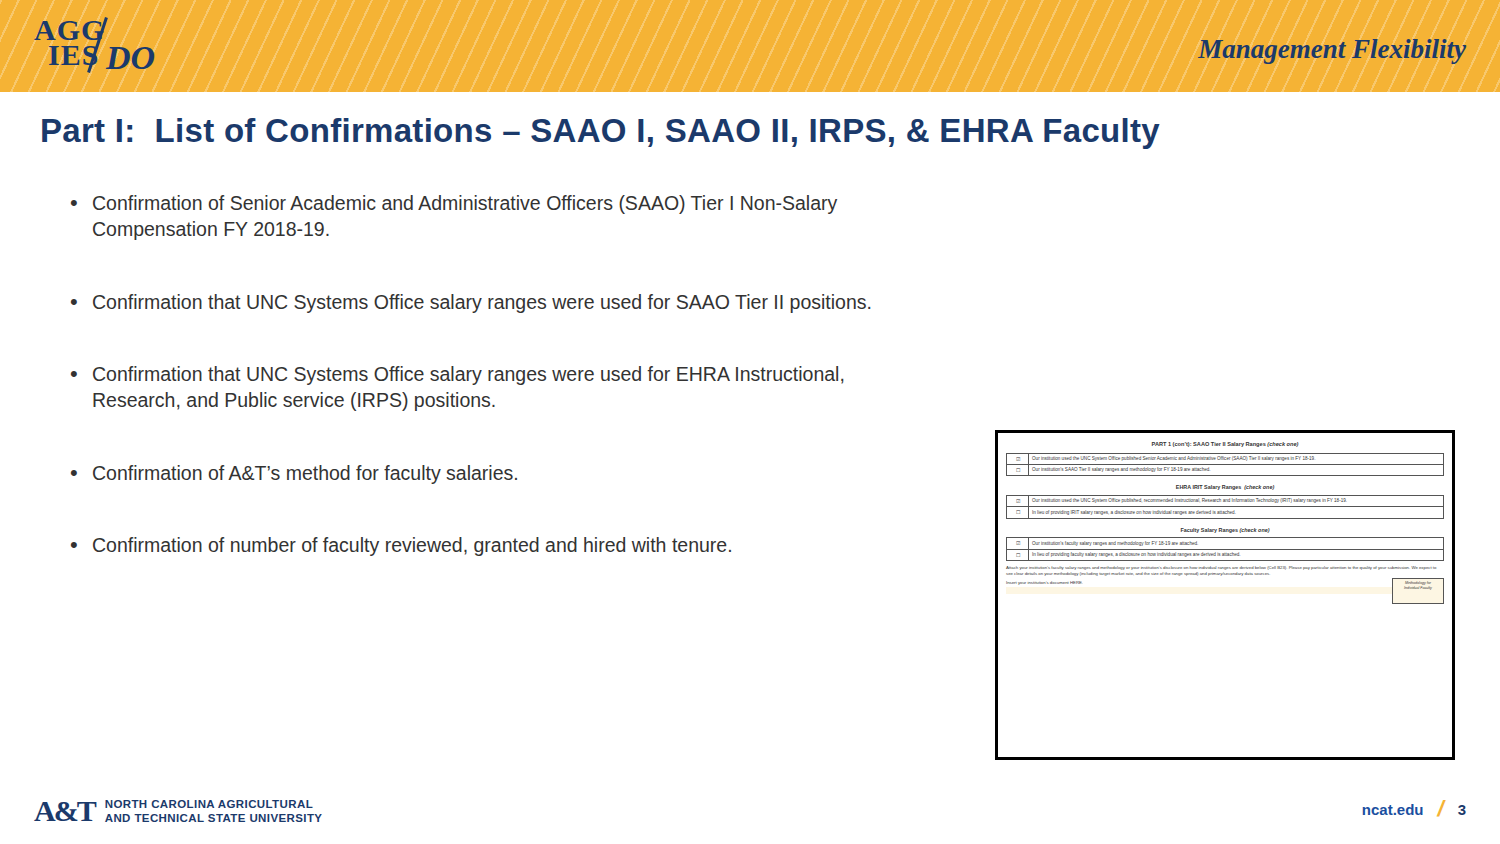Management Flexibility
AGG IES DO
Part I: List of Confirmations – SAAO I, SAAO II, IRPS, & EHRA Faculty
Confirmation of Senior Academic and Administrative Officers (SAAO) Tier I Non-Salary Compensation FY 2018-19.
Confirmation that UNC Systems Office salary ranges were used for SAAO Tier II positions.
Confirmation that UNC Systems Office salary ranges were used for EHRA Instructional, Research, and Public service (IRPS) positions.
Confirmation of A&T’s method for faculty salaries.
Confirmation of number of faculty reviewed, granted and hired with tenure.
PART 1 (con’t): SAAO Tier II Salary Ranges (check one)
| ☑ | Our institution used the UNC System Office published Senior Academic and Administrative Officer (SAAO) Tier II salary ranges in FY 18-19. |
| ☐ | Our institution’s SAAO Tier II salary ranges and methodology for FY 18-19 are attached. |
EHRA IRIT Salary Ranges (check one)
| ☑ | Our institution used the UNC System Office published, recommended Instructional, Research and Information Technology (IRIT) salary ranges in FY 18-19. |
| ☐ | In lieu of providing IRIT salary ranges, a disclosure on how individual ranges are derived is attached. |
Faculty Salary Ranges (check one)
| ☑ | Our institution’s faculty salary ranges and methodology for FY 18-19 are attached. |
| ☐ | In lieu of providing faculty salary ranges, a disclosure on how individual ranges are derived is attached. |
Attach your institution’s faculty salary ranges and methodology or your institution’s disclosure on how individual ranges are derived below (Cell B23). Please pay particular attention to the quality of your submission. We expect to see clear details on your methodology (including target market rate, and the size of the range spread) and primary/secondary data sources.
Methodology for
Individual Faculty
Insert your institution’s document HERE.
A&T North Carolina Agricultural
and Technical State University
ncat.edu / 3